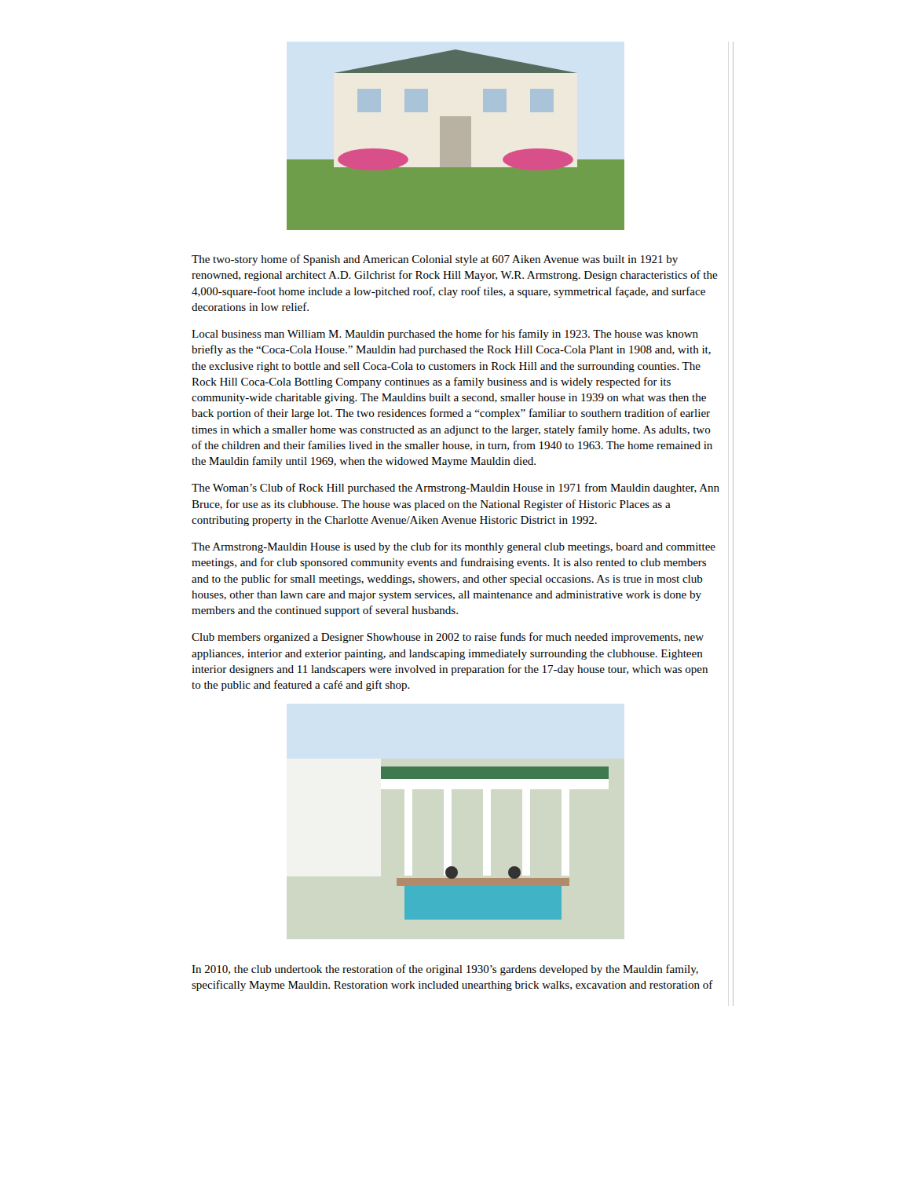The two-story home of Spanish and American Colonial style at 607 Aiken Avenue was built in 1921 by renowned, regional architect A.D. Gilchrist for Rock Hill Mayor, W.R. Armstrong. Design characteristics of the 4,000-square-foot home include a low-pitched roof, clay roof tiles, a square, symmetrical façade, and surface decorations in low relief.
Local business man William M. Mauldin purchased the home for his family in 1923. The house was known briefly as the “Coca-Cola House.” Mauldin had purchased the Rock Hill Coca-Cola Plant in 1908 and, with it, the exclusive right to bottle and sell Coca-Cola to customers in Rock Hill and the surrounding counties. The Rock Hill Coca-Cola Bottling Company continues as a family business and is widely respected for its community-wide charitable giving. The Mauldins built a second, smaller house in 1939 on what was then the back portion of their large lot. The two residences formed a “complex” familiar to southern tradition of earlier times in which a smaller home was constructed as an adjunct to the larger, stately family home. As adults, two of the children and their families lived in the smaller house, in turn, from 1940 to 1963. The home remained in the Mauldin family until 1969, when the widowed Mayme Mauldin died.
The Woman’s Club of Rock Hill purchased the Armstrong-Mauldin House in 1971 from Mauldin daughter, Ann Bruce, for use as its clubhouse. The house was placed on the National Register of Historic Places as a contributing property in the Charlotte Avenue/Aiken Avenue Historic District in 1992.
The Armstrong-Mauldin House is used by the club for its monthly general club meetings, board and committee meetings, and for club sponsored community events and fundraising events. It is also rented to club members and to the public for small meetings, weddings, showers, and other special occasions. As is true in most club houses, other than lawn care and major system services, all maintenance and administrative work is done by members and the continued support of several husbands.
Club members organized a Designer Showhouse in 2002 to raise funds for much needed improvements, new appliances, interior and exterior painting, and landscaping immediately surrounding the clubhouse. Eighteen interior designers and 11 landscapers were involved in preparation for the 17-day house tour, which was open to the public and featured a café and gift shop.
In 2010, the club undertook the restoration of the original 1930’s gardens developed by the Mauldin family, specifically Mayme Mauldin. Restoration work included unearthing brick walks, excavation and restoration of the lily pond and reflecting pool, addition of heritage plants and new plants, and restoration